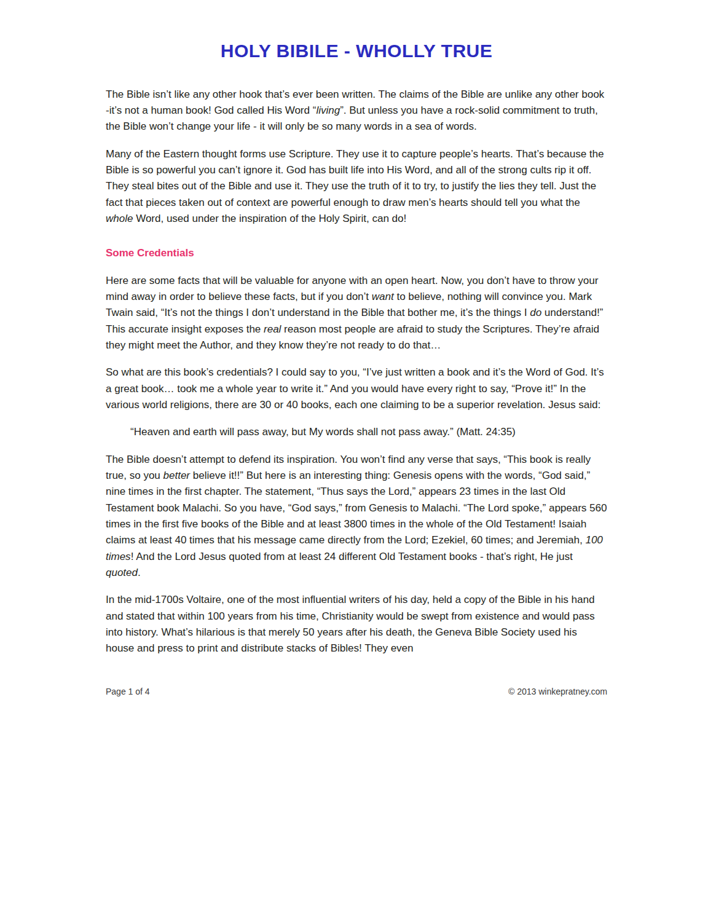HOLY BIBILE - WHOLLY TRUE
The Bible isn’t like any other hook that’s ever been written. The claims of the Bible are unlike any other book -it’s not a human book! God called His Word “living”. But unless you have a rock-solid commitment to truth, the Bible won’t change your life - it will only be so many words in a sea of words.
Many of the Eastern thought forms use Scripture. They use it to capture people’s hearts. That’s because the Bible is so powerful you can’t ignore it. God has built life into His Word, and all of the strong cults rip it off. They steal bites out of the Bible and use it. They use the truth of it to try, to justify the lies they tell. Just the fact that pieces taken out of context are powerful enough to draw men’s hearts should tell you what the whole Word, used under the inspiration of the Holy Spirit, can do!
Some Credentials
Here are some facts that will be valuable for anyone with an open heart. Now, you don’t have to throw your mind away in order to believe these facts, but if you don’t want to believe, nothing will convince you. Mark Twain said, “It’s not the things I don’t understand in the Bible that bother me, it’s the things I do understand!” This accurate insight exposes the real reason most people are afraid to study the Scriptures. They’re afraid they might meet the Author, and they know they’re not ready to do that…
So what are this book’s credentials? I could say to you, “I’ve just written a book and it’s the Word of God. It’s a great book… took me a whole year to write it.” And you would have every right to say, “Prove it!” In the various world religions, there are 30 or 40 books, each one claiming to be a superior revelation. Jesus said:
“Heaven and earth will pass away, but My words shall not pass away.” (Matt. 24:35)
The Bible doesn’t attempt to defend its inspiration. You won’t find any verse that says, “This book is really true, so you better believe it!!” But here is an interesting thing: Genesis opens with the words, “God said,” nine times in the first chapter. The statement, “Thus says the Lord,” appears 23 times in the last Old Testament book Malachi. So you have, “God says,” from Genesis to Malachi. “The Lord spoke,” appears 560 times in the first five books of the Bible and at least 3800 times in the whole of the Old Testament! Isaiah claims at least 40 times that his message came directly from the Lord; Ezekiel, 60 times; and Jeremiah, 100 times! And the Lord Jesus quoted from at least 24 different Old Testament books - that’s right, He just quoted.
In the mid-1700s Voltaire, one of the most influential writers of his day, held a copy of the Bible in his hand and stated that within 100 years from his time, Christianity would be swept from existence and would pass into history. What’s hilarious is that merely 50 years after his death, the Geneva Bible Society used his house and press to print and distribute stacks of Bibles! They even
Page 1 of 4 © 2013 winkepratney.com